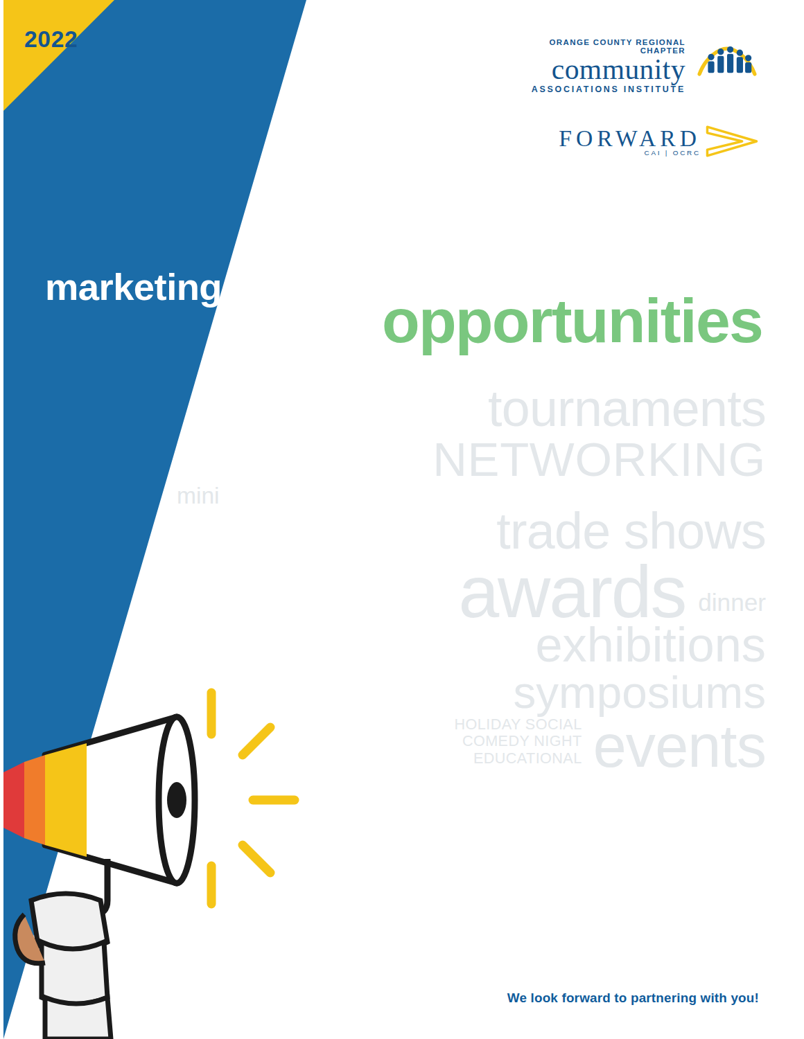2022
Orange County Regional
Chapter
community
Associations Institute
FORWARD CAI | OCRC
marketing opportunities
tournaments
networking
mini
trade shows
awards dinner
exhibitions
symposiums
Holiday Social
Comedy Night
Educational
events
We look forward to partnering with you!